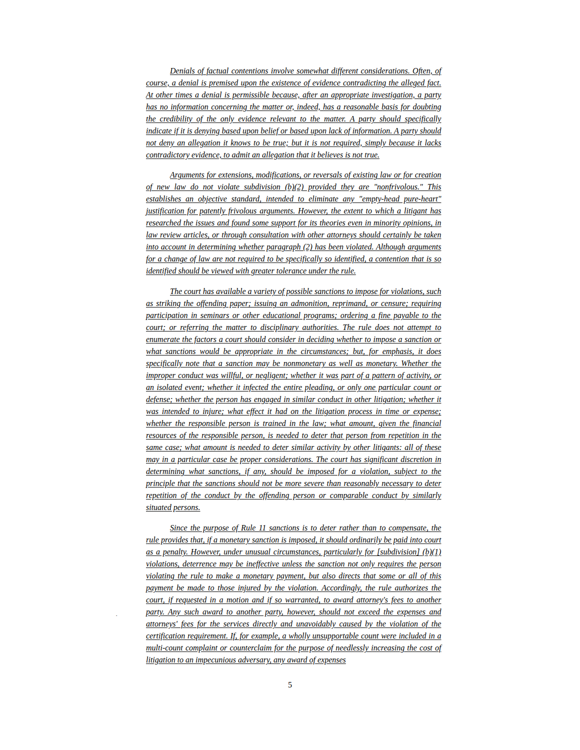Denials of factual contentions involve somewhat different considerations. Often, of course, a denial is premised upon the existence of evidence contradicting the alleged fact. At other times a denial is permissible because, after an appropriate investigation, a party has no information concerning the matter or, indeed, has a reasonable basis for doubting the credibility of the only evidence relevant to the matter. A party should specifically indicate if it is denying based upon belief or based upon lack of information. A party should not deny an allegation it knows to be true; but it is not required, simply because it lacks contradictory evidence, to admit an allegation that it believes is not true.
Arguments for extensions, modifications, or reversals of existing law or for creation of new law do not violate subdivision (b)(2) provided they are "nonfrivolous." This establishes an objective standard, intended to eliminate any "empty-head pure-heart" justification for patently frivolous arguments. However, the extent to which a litigant has researched the issues and found some support for its theories even in minority opinions, in law review articles, or through consultation with other attorneys should certainly be taken into account in determining whether paragraph (2) has been violated. Although arguments for a change of law are not required to be specifically so identified, a contention that is so identified should be viewed with greater tolerance under the rule.
The court has available a variety of possible sanctions to impose for violations, such as striking the offending paper; issuing an admonition, reprimand, or censure; requiring participation in seminars or other educational programs; ordering a fine payable to the court; or referring the matter to disciplinary authorities. The rule does not attempt to enumerate the factors a court should consider in deciding whether to impose a sanction or what sanctions would be appropriate in the circumstances; but, for emphasis, it does specifically note that a sanction may be nonmonetary as well as monetary. Whether the improper conduct was willful, or negligent; whether it was part of a pattern of activity, or an isolated event; whether it infected the entire pleading, or only one particular count or defense; whether the person has engaged in similar conduct in other litigation; whether it was intended to injure; what effect it had on the litigation process in time or expense; whether the responsible person is trained in the law; what amount, given the financial resources of the responsible person, is needed to deter that person from repetition in the same case; what amount is needed to deter similar activity by other litigants: all of these may in a particular case be proper considerations. The court has significant discretion in determining what sanctions, if any, should be imposed for a violation, subject to the principle that the sanctions should not be more severe than reasonably necessary to deter repetition of the conduct by the offending person or comparable conduct by similarly situated persons.
Since the purpose of Rule 11 sanctions is to deter rather than to compensate, the rule provides that, if a monetary sanction is imposed, it should ordinarily be paid into court as a penalty. However, under unusual circumstances, particularly for [subdivision] (b)(1) violations, deterrence may be ineffective unless the sanction not only requires the person violating the rule to make a monetary payment, but also directs that some or all of this payment be made to those injured by the violation. Accordingly, the rule authorizes the court, if requested in a motion and if so warranted, to award attorney's fees to another party. Any such award to another party, however, should not exceed the expenses and attorneys' fees for the services directly and unavoidably caused by the violation of the certification requirement. If, for example, a wholly unsupportable count were included in a multi-count complaint or counterclaim for the purpose of needlessly increasing the cost of litigation to an impecunious adversary, any award of expenses
.
5